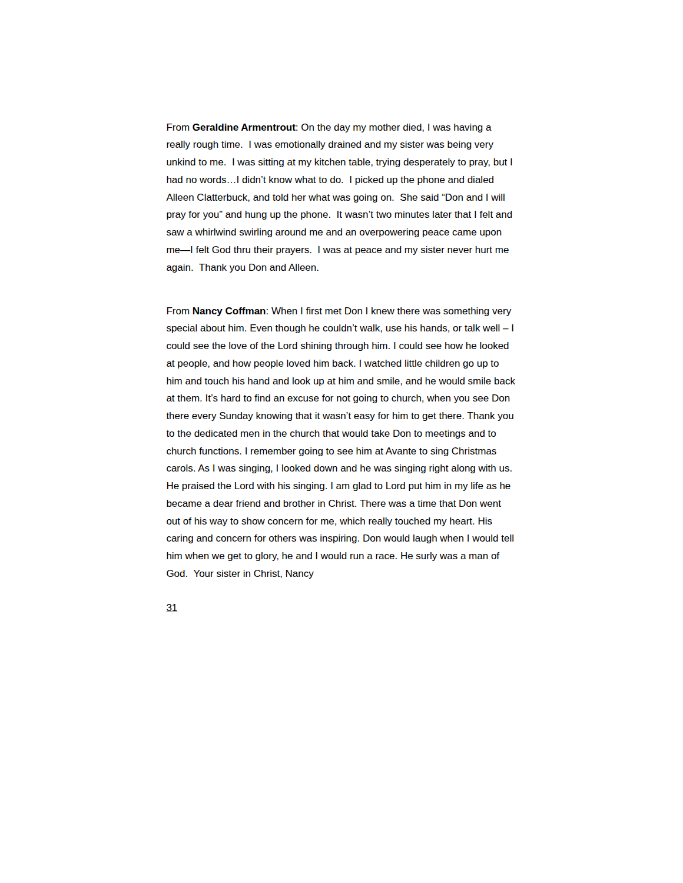From Geraldine Armentrout: On the day my mother died, I was having a really rough time. I was emotionally drained and my sister was being very unkind to me. I was sitting at my kitchen table, trying desperately to pray, but I had no words…I didn’t know what to do. I picked up the phone and dialed Alleen Clatterbuck, and told her what was going on. She said “Don and I will pray for you” and hung up the phone. It wasn’t two minutes later that I felt and saw a whirlwind swirling around me and an overpowering peace came upon me—I felt God thru their prayers. I was at peace and my sister never hurt me again. Thank you Don and Alleen.
From Nancy Coffman: When I first met Don I knew there was something very special about him. Even though he couldn’t walk, use his hands, or talk well – I could see the love of the Lord shining through him. I could see how he looked at people, and how people loved him back. I watched little children go up to him and touch his hand and look up at him and smile, and he would smile back at them. It’s hard to find an excuse for not going to church, when you see Don there every Sunday knowing that it wasn’t easy for him to get there. Thank you to the dedicated men in the church that would take Don to meetings and to church functions. I remember going to see him at Avante to sing Christmas carols. As I was singing, I looked down and he was singing right along with us. He praised the Lord with his singing. I am glad to Lord put him in my life as he became a dear friend and brother in Christ. There was a time that Don went out of his way to show concern for me, which really touched my heart. His caring and concern for others was inspiring. Don would laugh when I would tell him when we get to glory, he and I would run a race. He surly was a man of God. Your sister in Christ, Nancy
31